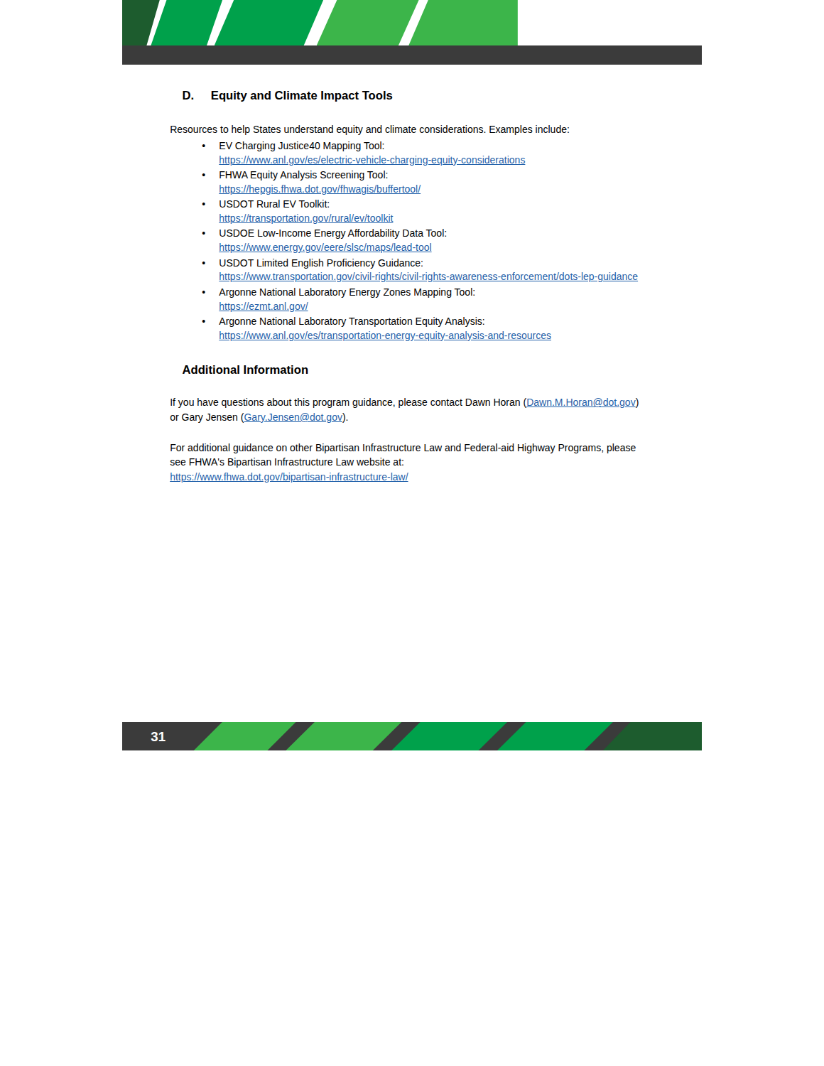D. Equity and Climate Impact Tools
Resources to help States understand equity and climate considerations. Examples include:
EV Charging Justice40 Mapping Tool:
https://www.anl.gov/es/electric-vehicle-charging-equity-considerations
FHWA Equity Analysis Screening Tool:
https://hepgis.fhwa.dot.gov/fhwagis/buffertool/
USDOT Rural EV Toolkit:
https://transportation.gov/rural/ev/toolkit
USDOE Low-Income Energy Affordability Data Tool:
https://www.energy.gov/eere/slsc/maps/lead-tool
USDOT Limited English Proficiency Guidance:
https://www.transportation.gov/civil-rights/civil-rights-awareness-enforcement/dots-lep-guidance
Argonne National Laboratory Energy Zones Mapping Tool:
https://ezmt.anl.gov/
Argonne National Laboratory Transportation Equity Analysis:
https://www.anl.gov/es/transportation-energy-equity-analysis-and-resources
Additional Information
If you have questions about this program guidance, please contact Dawn Horan (Dawn.M.Horan@dot.gov) or Gary Jensen (Gary.Jensen@dot.gov).
For additional guidance on other Bipartisan Infrastructure Law and Federal-aid Highway Programs, please see FHWA's Bipartisan Infrastructure Law website at:
https://www.fhwa.dot.gov/bipartisan-infrastructure-law/
31